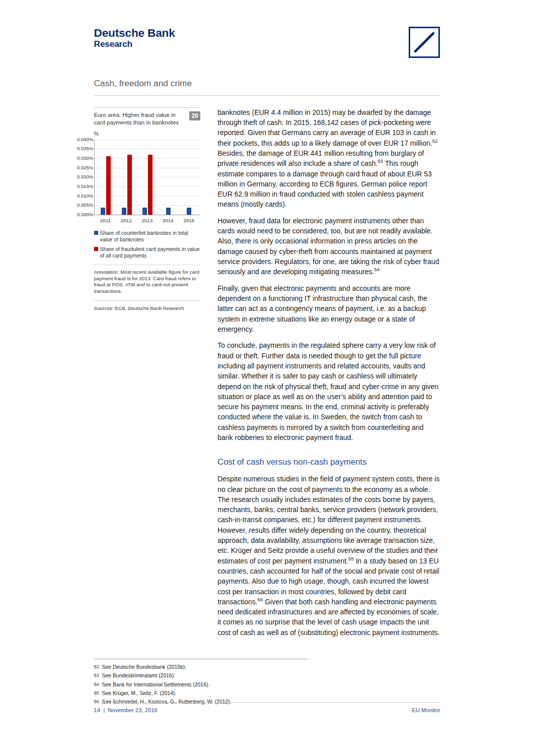Deutsche BankResearch
Cash, freedom and crime
Euro area: Higher fraud value in card payments than in banknotes
20
%
0.040% 0.035% 0.030% 0.025% 0.020% 0.015% 0.010% 0.005% 0.000%
20112012201320142015
Share of counterfeit banknotes in total value of banknotes
Share of fraudulent card payments in value of all card payments
Annotation: Most recent available figure for card payment fraud is for 2013. Card fraud refers to fraud at POS, ATM and to card-not-present transactions.
Sources: ECB, Deutsche Bank Research
banknotes (EUR 4.4 million in 2015) may be dwarfed by the damage through theft of cash. In 2015, 168,142 cases of pick-pocketing were reported. Given that Germans carry an average of EUR 103 in cash in their pockets, this adds up to a likely damage of over EUR 17 million.52 Besides, the damage of EUR 441 million resulting from burglary of private residences will also include a share of cash.53 This rough estimate compares to a damage through card fraud of about EUR 53 million in Germany, according to ECB figures. German police report EUR 62.9 million in fraud conducted with stolen cashless payment means (mostly cards).
However, fraud data for electronic payment instruments other than cards would need to be considered, too, but are not readily available. Also, there is only occasional information in press articles on the damage caused by cyber-theft from accounts maintained at payment service providers. Regulators, for one, are taking the risk of cyber fraud seriously and are developing mitigating measures.54
Finally, given that electronic payments and accounts are more dependent on a functioning IT infrastructure than physical cash, the latter can act as a contingency means of payment, i.e. as a backup system in extreme situations like an energy outage or a state of emergency.
To conclude, payments in the regulated sphere carry a very low risk of fraud or theft. Further data is needed though to get the full picture including all payment instruments and related accounts, vaults and similar. Whether it is safer to pay cash or cashless will ultimately depend on the risk of physical theft, fraud and cyber-crime in any given situation or place as well as on the user’s ability and attention paid to secure his payment means. In the end, criminal activity is preferably conducted where the value is. In Sweden, the switch from cash to cashless payments is mirrored by a switch from counterfeiting and bank robberies to electronic payment fraud.
Cost of cash versus non-cash payments
Despite numerous studies in the field of payment system costs, there is no clear picture on the cost of payments to the economy as a whole. The research usually includes estimates of the costs borne by payers, merchants, banks, central banks, service providers (network providers, cash-in-transit companies, etc.) for different payment instruments. However, results differ widely depending on the country, theoretical approach, data availability, assumptions like average transaction size, etc. Krüger and Seitz provide a useful overview of the studies and their estimates of cost per payment instrument.55 In a study based on 13 EU countries, cash accounted for half of the social and private cost of retail payments. Also due to high usage, though, cash incurred the lowest cost per transaction in most countries, followed by debit card transactions.56 Given that both cash handling and electronic payments need dedicated infrastructures and are affected by economies of scale, it comes as no surprise that the level of cash usage impacts the unit cost of cash as well as of (substituting) electronic payment instruments.
52 See Deutsche Bundesbank (2015b).
53 See Bundeskriminalamt (2016).
54 See Bank for International Settlements (2016).
55 See Krüger, M., Seitz, F. (2014).
56 See Schmiedel, H., Kostova, G., Ruttenberg, W. (2012).
14 | November 23, 2016
EU Monitor